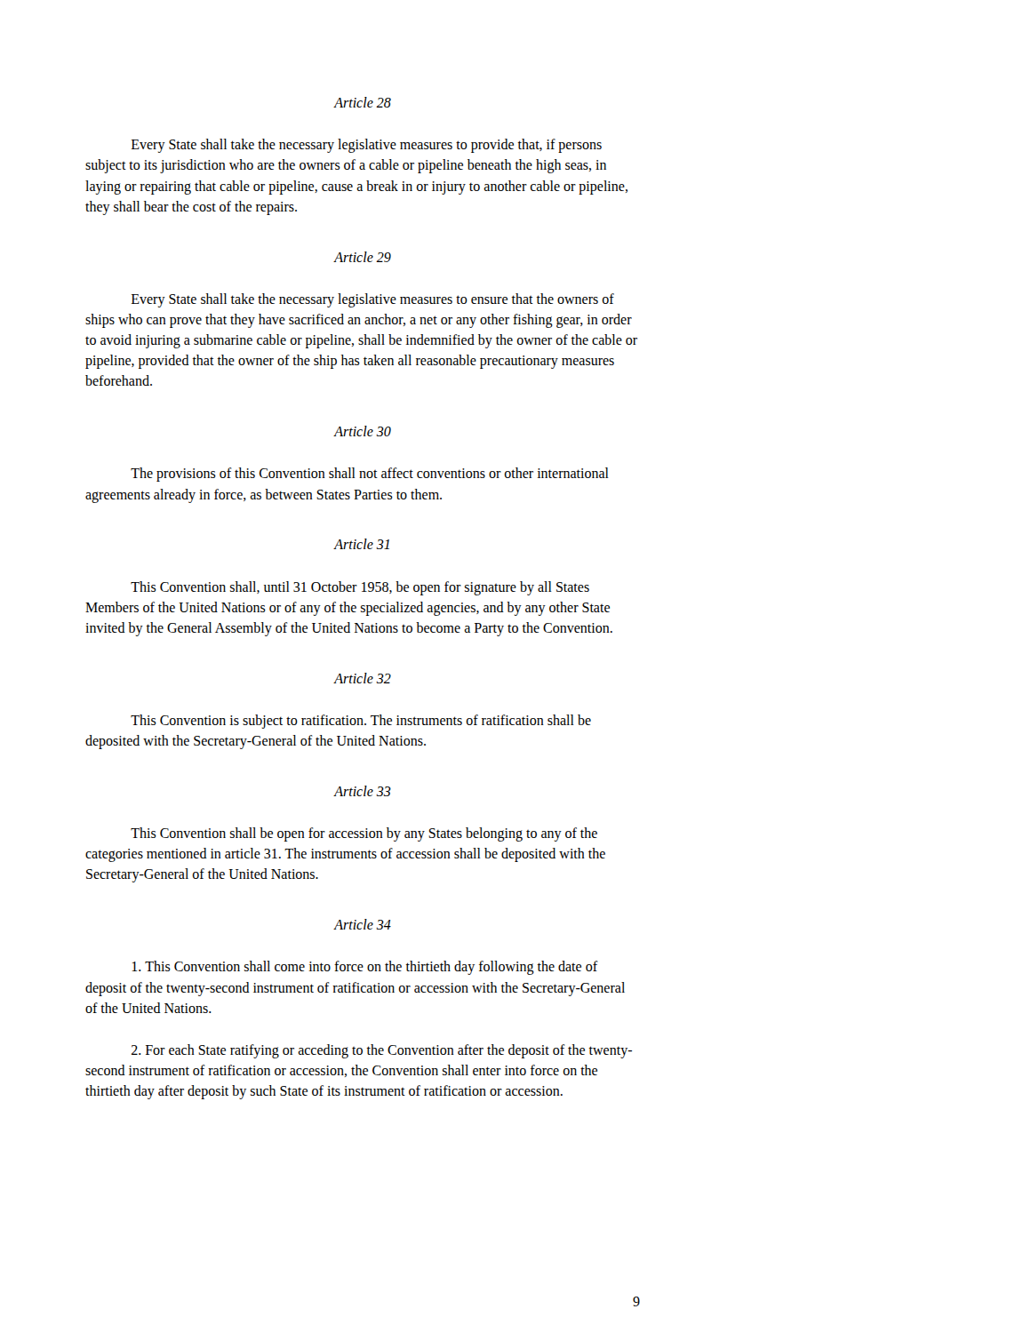Article 28
Every State shall take the necessary legislative measures to provide that, if persons subject to its jurisdiction who are the owners of a cable or pipeline beneath the high seas, in laying or repairing that cable or pipeline, cause a break in or injury to another cable or pipeline, they shall bear the cost of the repairs.
Article 29
Every State shall take the necessary legislative measures to ensure that the owners of ships who can prove that they have sacrificed an anchor, a net or any other fishing gear, in order to avoid injuring a submarine cable or pipeline, shall be indemnified by the owner of the cable or pipeline, provided that the owner of the ship has taken all reasonable precautionary measures beforehand.
Article 30
The provisions of this Convention shall not affect conventions or other international agreements already in force, as between States Parties to them.
Article 31
This Convention shall, until 31 October 1958, be open for signature by all States Members of the United Nations or of any of the specialized agencies, and by any other State invited by the General Assembly of the United Nations to become a Party to the Convention.
Article 32
This Convention is subject to ratification. The instruments of ratification shall be deposited with the Secretary-General of the United Nations.
Article 33
This Convention shall be open for accession by any States belonging to any of the categories mentioned in article 31. The instruments of accession shall be deposited with the Secretary-General of the United Nations.
Article 34
1. This Convention shall come into force on the thirtieth day following the date of deposit of the twenty-second instrument of ratification or accession with the Secretary-General of the United Nations.
2. For each State ratifying or acceding to the Convention after the deposit of the twenty-second instrument of ratification or accession, the Convention shall enter into force on the thirtieth day after deposit by such State of its instrument of ratification or accession.
9